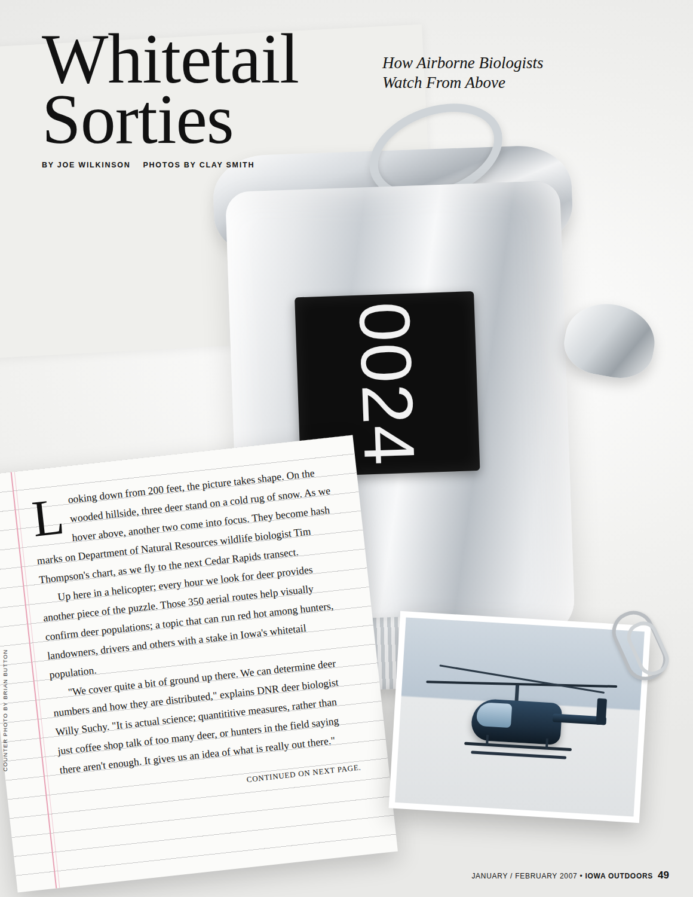0024
WhitetailSorties
By Joe Wilkinson Photos by Clay Smith
How Airborne Biologists
Watch From Above
CESSNA150'
Looking down from 200 feet, the picture takes shape. On the wooded hillside, three deer stand on a cold rug of snow. As we hover above, another two come into focus. They become hash marks on Department of Natural Resources wildlife biologist Tim Thompson's chart, as we fly to the next Cedar Rapids transect.
Up here in a helicopter; every hour we look for deer provides another piece of the puzzle. Those 350 aerial routes help visually confirm deer populations; a topic that can run red hot among hunters, landowners, drivers and others with a stake in Iowa's whitetail population.
"We cover quite a bit of ground up there. We can determine deer numbers and how they are distributed," explains DNR deer biologist Willy Suchy. "It is actual science; quantititive measures, rather than just coffee shop talk of too many deer, or hunters in the field saying there aren't enough. It gives us an idea of what is really out there."
Continued on next page.
Counter photo by Brian Button
January / February 2007 • Iowa Outdoors 49